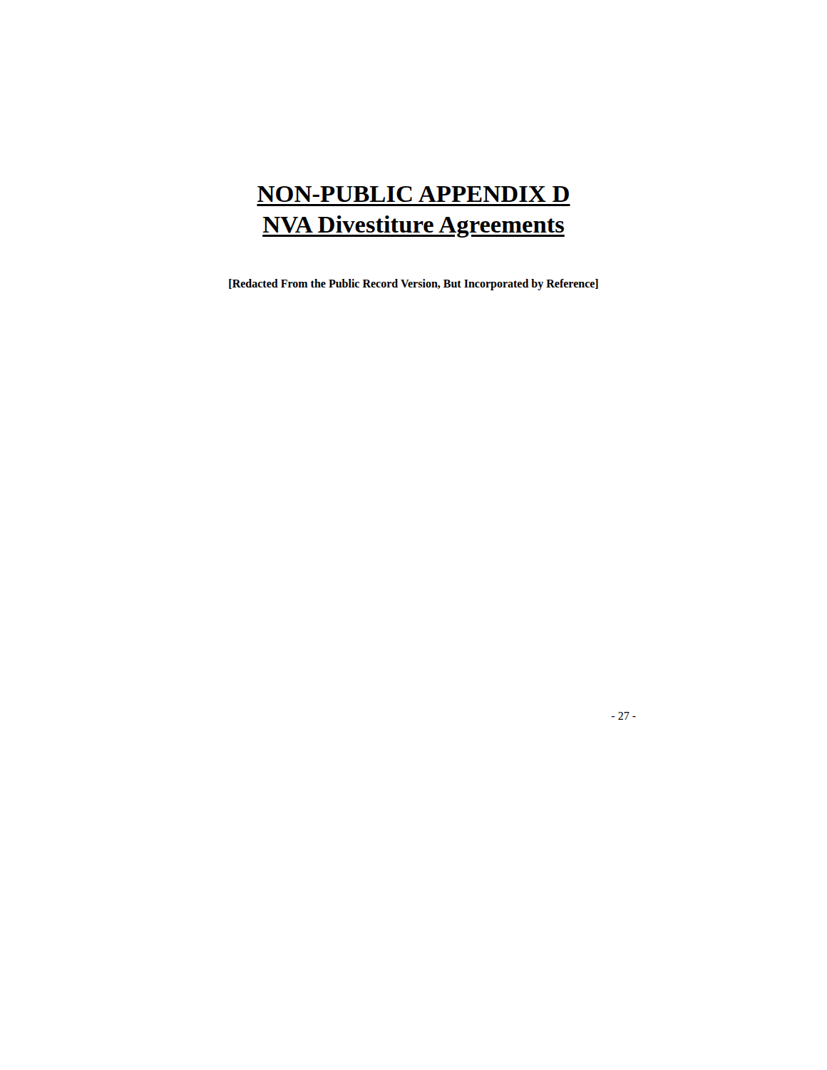NON-PUBLIC APPENDIX D NVA Divestiture Agreements
[Redacted From the Public Record Version, But Incorporated by Reference]
- 27 -